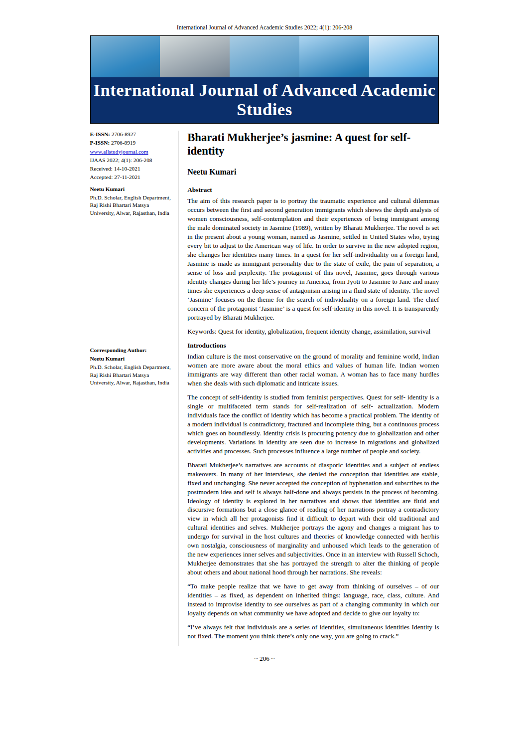International Journal of Advanced Academic Studies 2022; 4(1): 206-208
International Journal of Advanced Academic Studies
E-ISSN: 2706-8927
P-ISSN: 2706-8919
www.allstudyjournal.com
IJAAS 2022; 4(1): 206-208
Received: 14-10-2021
Accepted: 27-11-2021
Neetu Kumari
Ph.D. Scholar, English Department, Raj Rishi Bhartari Matsya University, Alwar, Rajasthan, India
Corresponding Author:
Neetu Kumari
Ph.D. Scholar, English Department, Raj Rishi Bhartari Matsya University, Alwar, Rajasthan, India
Bharati Mukherjee’s jasmine: A quest for self-identity
Neetu Kumari
Abstract
The aim of this research paper is to portray the traumatic experience and cultural dilemmas occurs between the first and second generation immigrants which shows the depth analysis of women consciousness, self-contemplation and their experiences of being immigrant among the male dominated society in Jasmine (1989), written by Bharati Mukherjee. The novel is set in the present about a young woman, named as Jasmine, settled in United States who, trying every bit to adjust to the American way of life. In order to survive in the new adopted region, she changes her identities many times. In a quest for her self-individuality on a foreign land, Jasmine is made as immigrant personality due to the state of exile, the pain of separation, a sense of loss and perplexity. The protagonist of this novel, Jasmine, goes through various identity changes during her life’s journey in America, from Jyoti to Jasmine to Jane and many times she experiences a deep sense of antagonism arising in a fluid state of identity. The novel ‘Jasmine’ focuses on the theme for the search of individuality on a foreign land. The chief concern of the protagonist ‘Jasmine’ is a quest for self-identity in this novel. It is transparently portrayed by Bharati Mukherjee.
Keywords: Quest for identity, globalization, frequent identity change, assimilation, survival
Introductions
Indian culture is the most conservative on the ground of morality and feminine world, Indian women are more aware about the moral ethics and values of human life. Indian women immigrants are way different than other racial woman. A woman has to face many hurdles when she deals with such diplomatic and intricate issues.
The concept of self-identity is studied from feminist perspectives. Quest for self- identity is a single or multifaceted term stands for self-realization of self- actualization. Modern individuals face the conflict of identity which has become a practical problem. The identity of a modern individual is contradictory, fractured and incomplete thing, but a continuous process which goes on boundlessly. Identity crisis is procuring potency due to globalization and other developments. Variations in identity are seen due to increase in migrations and globalized activities and processes. Such processes influence a large number of people and society.
Bharati Mukherjee’s narratives are accounts of diasporic identities and a subject of endless makeovers. In many of her interviews, she denied the conception that identities are stable, fixed and unchanging. She never accepted the conception of hyphenation and subscribes to the postmodern idea and self is always half-done and always persists in the process of becoming. Ideology of identity is explored in her narratives and shows that identities are fluid and discursive formations but a close glance of reading of her narrations portray a contradictory view in which all her protagonists find it difficult to depart with their old traditional and cultural identities and selves. Mukherjee portrays the agony and changes a migrant has to undergo for survival in the host cultures and theories of knowledge connected with her/his own nostalgia, consciousness of marginality and unhoused which leads to the generation of the new experiences inner selves and subjectivities. Once in an interview with Russell Schoch, Mukherjee demonstrates that she has portrayed the strength to alter the thinking of people about others and about national hood through her narrations. She reveals:
“To make people realize that we have to get away from thinking of ourselves – of our identities – as fixed, as dependent on inherited things: language, race, class, culture. And instead to improvise identity to see ourselves as part of a changing community in which our loyalty depends on what community we have adopted and decide to give our loyalty to:
“I’ve always felt that individuals are a series of identities, simultaneous identities Identity is not fixed. The moment you think there’s only one way, you are going to crack.”
~ 206 ~